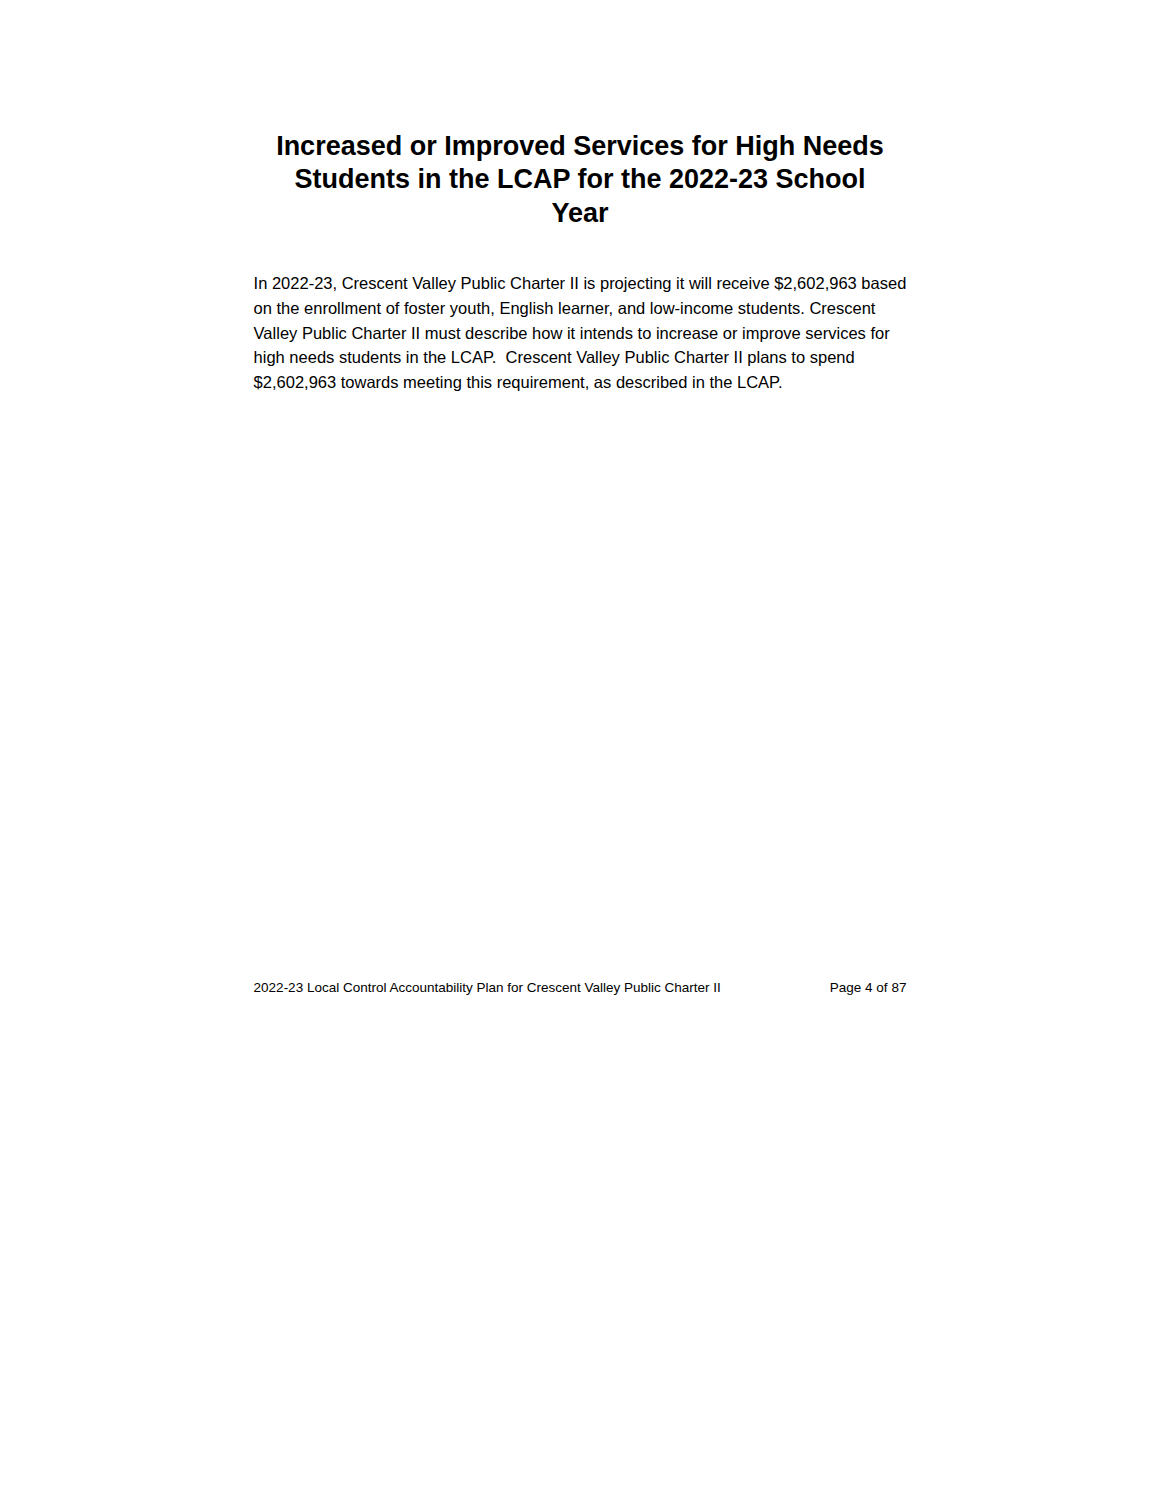Increased or Improved Services for High Needs Students in the LCAP for the 2022-23 School Year
In 2022-23, Crescent Valley Public Charter II is projecting it will receive $2,602,963 based on the enrollment of foster youth, English learner, and low-income students. Crescent Valley Public Charter II must describe how it intends to increase or improve services for high needs students in the LCAP. Crescent Valley Public Charter II plans to spend $2,602,963 towards meeting this requirement, as described in the LCAP.
2022-23 Local Control Accountability Plan for Crescent Valley Public Charter II Page 4 of 87